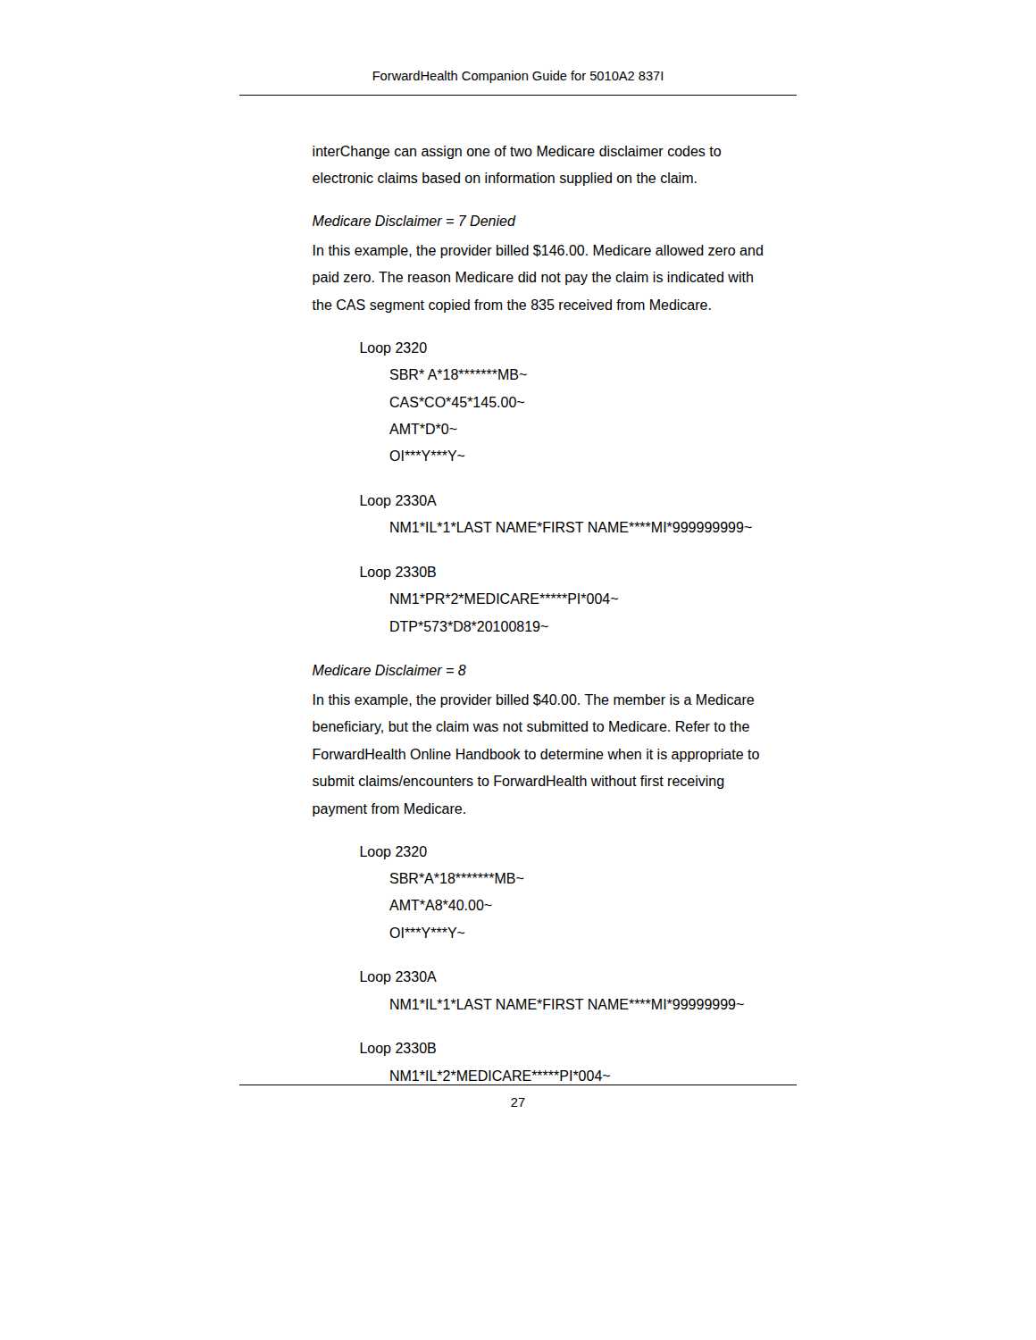ForwardHealth Companion Guide for 5010A2 837I
interChange can assign one of two Medicare disclaimer codes to electronic claims based on information supplied on the claim.
Medicare Disclaimer = 7 Denied
In this example, the provider billed $146.00. Medicare allowed zero and paid zero. The reason Medicare did not pay the claim is indicated with the CAS segment copied from the 835 received from Medicare.
Loop 2320
SBR* A*18*******MB~ CAS*CO*45*145.00~ AMT*D*0~ OI***Y***Y~
Loop 2330A
NM1*IL*1*LAST NAME*FIRST NAME****MI*999999999~
Loop 2330B
NM1*PR*2*MEDICARE*****PI*004~ DTP*573*D8*20100819~
Medicare Disclaimer = 8
In this example, the provider billed $40.00. The member is a Medicare beneficiary, but the claim was not submitted to Medicare. Refer to the ForwardHealth Online Handbook to determine when it is appropriate to submit claims/encounters to ForwardHealth without first receiving payment from Medicare.
Loop 2320
SBR*A*18*******MB~ AMT*A8*40.00~ OI***Y***Y~
Loop 2330A
NM1*IL*1*LAST NAME*FIRST NAME****MI*99999999~
Loop 2330B
NM1*IL*2*MEDICARE*****PI*004~
27